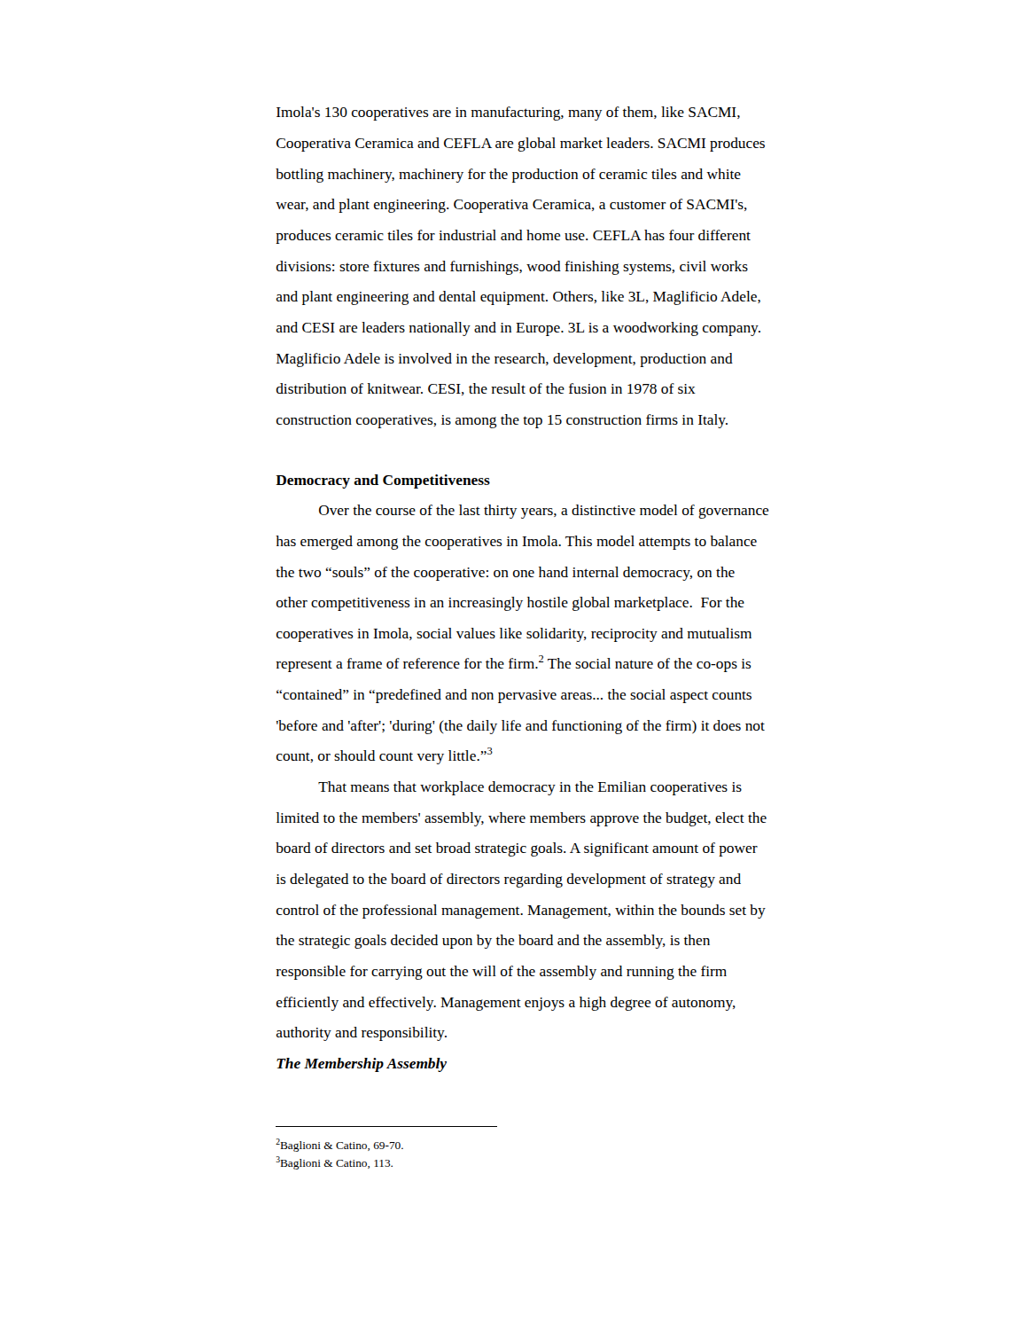Imola's 130 cooperatives are in manufacturing, many of them, like SACMI, Cooperativa Ceramica and CEFLA are global market leaders. SACMI produces bottling machinery, machinery for the production of ceramic tiles and white wear, and plant engineering. Cooperativa Ceramica, a customer of SACMI's, produces ceramic tiles for industrial and home use. CEFLA has four different divisions: store fixtures and furnishings, wood finishing systems, civil works and plant engineering and dental equipment. Others, like 3L, Maglificio Adele, and CESI are leaders nationally and in Europe. 3L is a woodworking company. Maglificio Adele is involved in the research, development, production and distribution of knitwear. CESI, the result of the fusion in 1978 of six construction cooperatives, is among the top 15 construction firms in Italy.
Democracy and Competitiveness
Over the course of the last thirty years, a distinctive model of governance has emerged among the cooperatives in Imola. This model attempts to balance the two “souls” of the cooperative: on one hand internal democracy, on the other competitiveness in an increasingly hostile global marketplace. For the cooperatives in Imola, social values like solidarity, reciprocity and mutualism represent a frame of reference for the firm.2 The social nature of the co-ops is “contained” in “predefined and non pervasive areas... the social aspect counts 'before and 'after'; 'during' (the daily life and functioning of the firm) it does not count, or should count very little.”3
That means that workplace democracy in the Emilian cooperatives is limited to the members' assembly, where members approve the budget, elect the board of directors and set broad strategic goals. A significant amount of power is delegated to the board of directors regarding development of strategy and control of the professional management. Management, within the bounds set by the strategic goals decided upon by the board and the assembly, is then responsible for carrying out the will of the assembly and running the firm efficiently and effectively. Management enjoys a high degree of autonomy, authority and responsibility.
The Membership Assembly
2Baglioni & Catino, 69-70.
3Baglioni & Catino, 113.